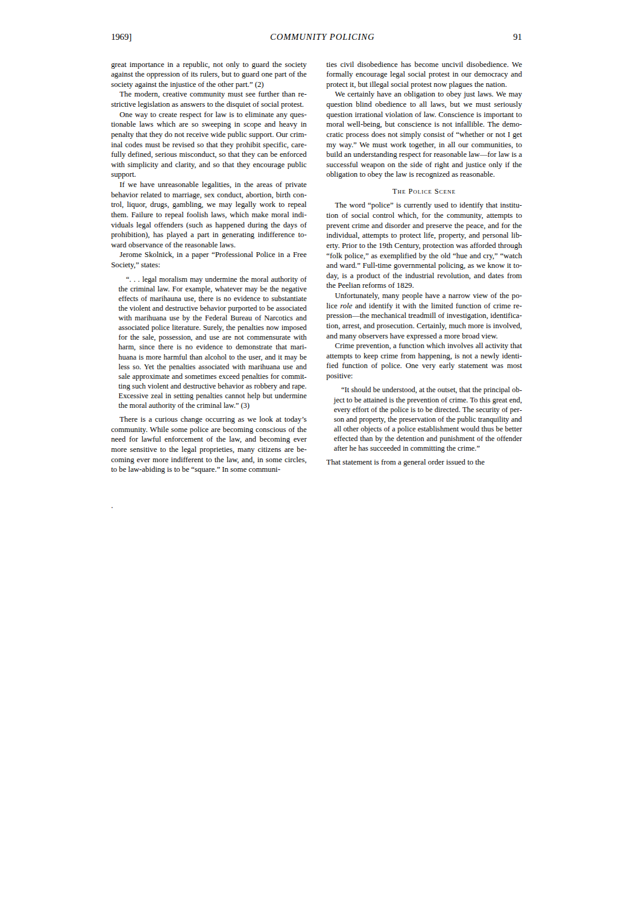1969] COMMUNITY POLICING 91
great importance in a republic, not only to guard the society against the oppression of its rulers, but to guard one part of the society against the injustice of the other part.” (2)
The modern, creative community must see further than restrictive legislation as answers to the disquiet of social protest.
One way to create respect for law is to eliminate any questionable laws which are so sweeping in scope and heavy in penalty that they do not receive wide public support. Our criminal codes must be revised so that they prohibit specific, carefully defined, serious misconduct, so that they can be enforced with simplicity and clarity, and so that they encourage public support.
If we have unreasonable legalities, in the areas of private behavior related to marriage, sex conduct, abortion, birth control, liquor, drugs, gambling, we may legally work to repeal them. Failure to repeal foolish laws, which make moral individuals legal offenders (such as happened during the days of prohibition), has played a part in generating indifference toward observance of the reasonable laws.
Jerome Skolnick, in a paper “Professional Police in a Free Society,” states:
“. . . legal moralism may undermine the moral authority of the criminal law. For example, whatever may be the negative effects of marihauna use, there is no evidence to substantiate the violent and destructive behavior purported to be associated with marihuana use by the Federal Bureau of Narcotics and associated police literature. Surely, the penalties now imposed for the sale, possession, and use are not commensurate with harm, since there is no evidence to demonstrate that marihuana is more harmful than alcohol to the user, and it may be less so. Yet the penalties associated with marihuana use and sale approximate and sometimes exceed penalties for committing such violent and destructive behavior as robbery and rape. Excessive zeal in setting penalties cannot help but undermine the moral authority of the criminal law.” (3)
There is a curious change occurring as we look at today’s community. While some police are becoming conscious of the need for lawful enforcement of the law, and becoming ever more sensitive to the legal proprieties, many citizens are becoming ever more indifferent to the law, and, in some circles, to be law-abiding is to be “square.” In some communi-
ties civil disobedience has become uncivil disobedience. We formally encourage legal social protest in our democracy and protect it, but illegal social protest now plagues the nation.
We certainly have an obligation to obey just laws. We may question blind obedience to all laws, but we must seriously question irrational violation of law. Conscience is important to moral well-being, but conscience is not infallible. The democratic process does not simply consist of “whether or not I get my way.” We must work together, in all our communities, to build an understanding respect for reasonable law—for law is a successful weapon on the side of right and justice only if the obligation to obey the law is recognized as reasonable.
The Police Scene
The word “police” is currently used to identify that institution of social control which, for the community, attempts to prevent crime and disorder and preserve the peace, and for the individual, attempts to protect life, property, and personal liberty. Prior to the 19th Century, protection was afforded through “folk police,” as exemplified by the old “hue and cry,” “watch and ward.” Full-time governmental policing, as we know it today, is a product of the industrial revolution, and dates from the Peelian reforms of 1829.
Unfortunately, many people have a narrow view of the police role and identify it with the limited function of crime repression—the mechanical treadmill of investigation, identification, arrest, and prosecution. Certainly, much more is involved, and many observers have expressed a more broad view.
Crime prevention, a function which involves all activity that attempts to keep crime from happening, is not a newly identified function of police. One very early statement was most positive:
“It should be understood, at the outset, that the principal object to be attained is the prevention of crime. To this great end, every effort of the police is to be directed. The security of person and property, the preservation of the public tranquility and all other objects of a police establishment would thus be better effected than by the detention and punishment of the offender after he has succeeded in committing the crime.”
That statement is from a general order issued to the
.